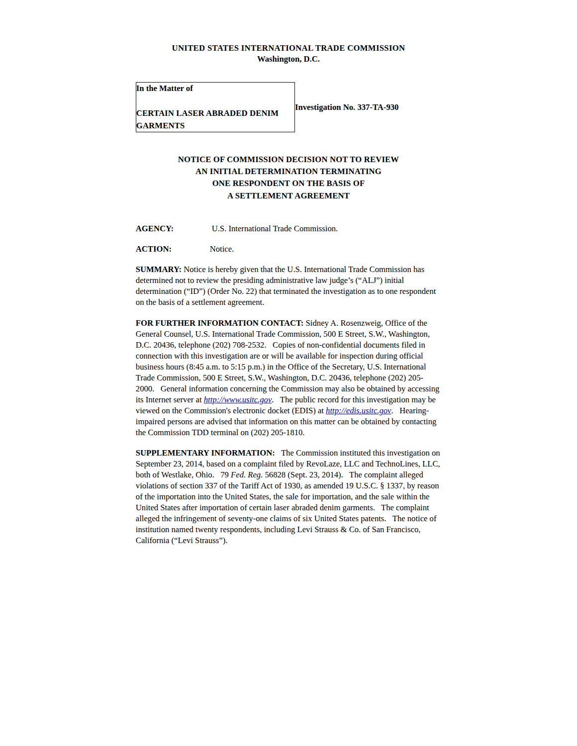UNITED STATES INTERNATIONAL TRADE COMMISSION
Washington, D.C.
| In the Matter of CERTAIN LASER ABRADED DENIM GARMENTS | Investigation No. 337-TA-930 |
NOTICE OF COMMISSION DECISION NOT TO REVIEW
AN INITIAL DETERMINATION TERMINATING
ONE RESPONDENT ON THE BASIS OF
A SETTLEMENT AGREEMENT
AGENCY: U.S. International Trade Commission.
ACTION: Notice.
SUMMARY: Notice is hereby given that the U.S. International Trade Commission has determined not to review the presiding administrative law judge’s (“ALJ”) initial determination (“ID”) (Order No. 22) that terminated the investigation as to one respondent on the basis of a settlement agreement.
FOR FURTHER INFORMATION CONTACT: Sidney A. Rosenzweig, Office of the General Counsel, U.S. International Trade Commission, 500 E Street, S.W., Washington, D.C. 20436, telephone (202) 708-2532. Copies of non-confidential documents filed in connection with this investigation are or will be available for inspection during official business hours (8:45 a.m. to 5:15 p.m.) in the Office of the Secretary, U.S. International Trade Commission, 500 E Street, S.W., Washington, D.C. 20436, telephone (202) 205-2000. General information concerning the Commission may also be obtained by accessing its Internet server at http://www.usitc.gov. The public record for this investigation may be viewed on the Commission's electronic docket (EDIS) at http://edis.usitc.gov. Hearing-impaired persons are advised that information on this matter can be obtained by contacting the Commission TDD terminal on (202) 205-1810.
SUPPLEMENTARY INFORMATION: The Commission instituted this investigation on September 23, 2014, based on a complaint filed by RevoLaze, LLC and TechnoLines, LLC, both of Westlake, Ohio. 79 Fed. Reg. 56828 (Sept. 23, 2014). The complaint alleged violations of section 337 of the Tariff Act of 1930, as amended 19 U.S.C. § 1337, by reason of the importation into the United States, the sale for importation, and the sale within the United States after importation of certain laser abraded denim garments. The complaint alleged the infringement of seventy-one claims of six United States patents. The notice of institution named twenty respondents, including Levi Strauss & Co. of San Francisco, California (“Levi Strauss”).